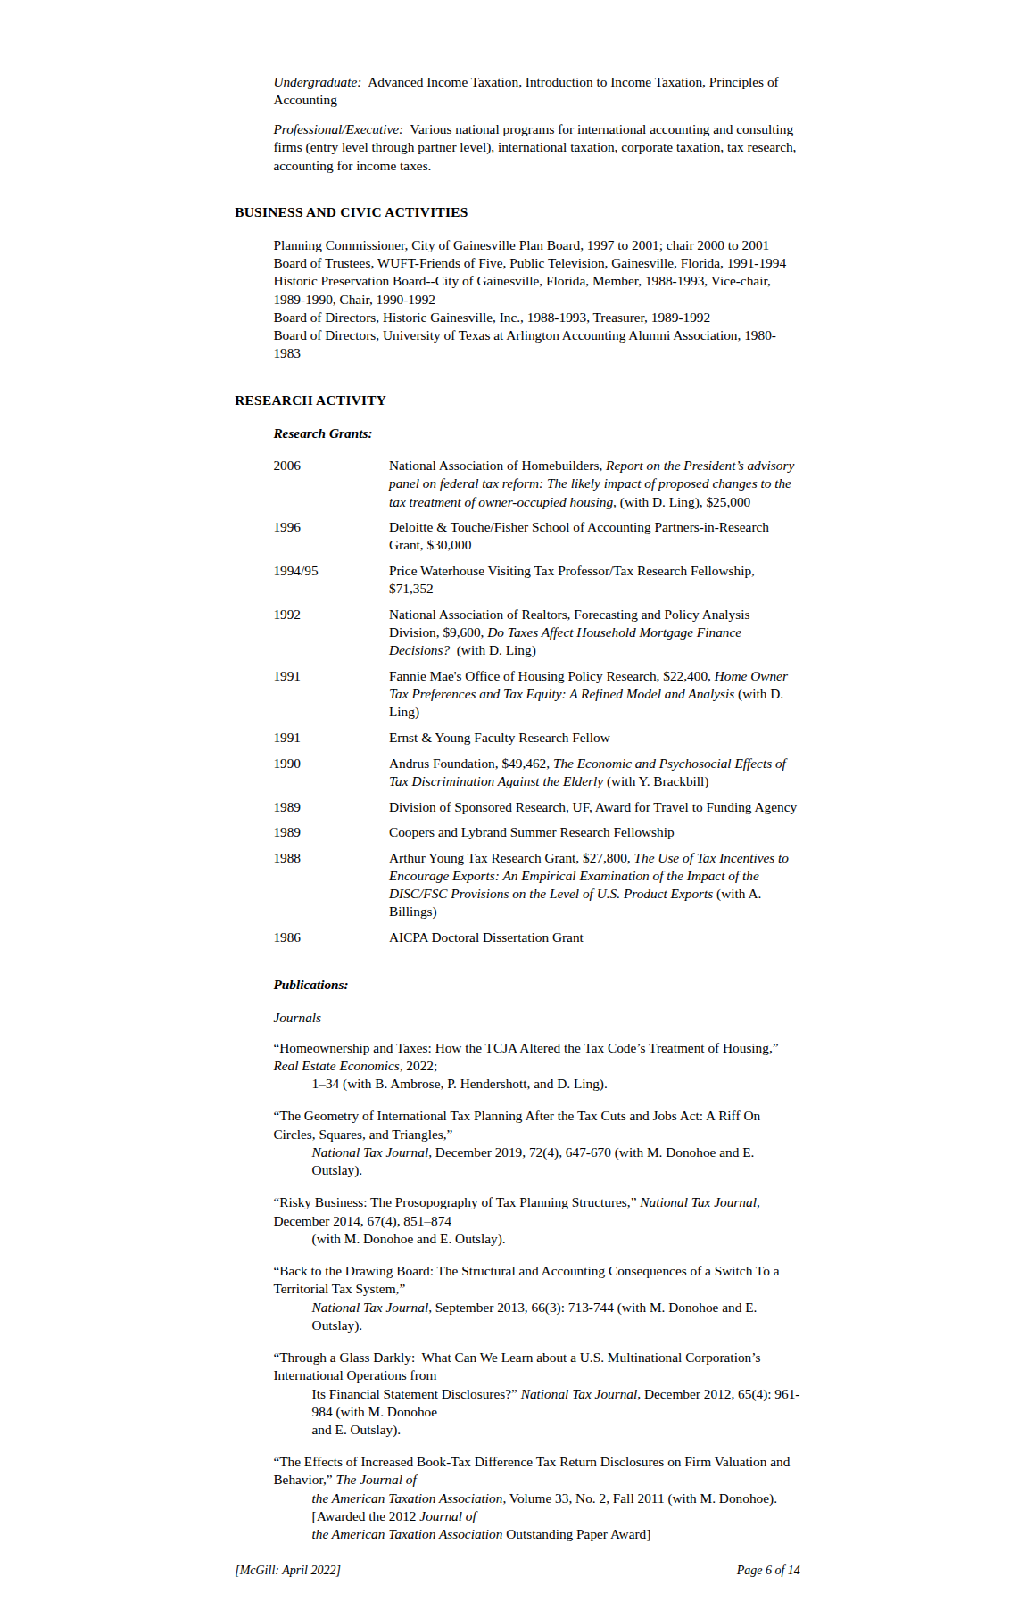Undergraduate: Advanced Income Taxation, Introduction to Income Taxation, Principles of Accounting
Professional/Executive: Various national programs for international accounting and consulting firms (entry level through partner level), international taxation, corporate taxation, tax research, accounting for income taxes.
Business and Civic Activities
Planning Commissioner, City of Gainesville Plan Board, 1997 to 2001; chair 2000 to 2001
Board of Trustees, WUFT-Friends of Five, Public Television, Gainesville, Florida, 1991-1994
Historic Preservation Board--City of Gainesville, Florida, Member, 1988-1993, Vice-chair, 1989-1990, Chair, 1990-1992
Board of Directors, Historic Gainesville, Inc., 1988-1993, Treasurer, 1989-1992
Board of Directors, University of Texas at Arlington Accounting Alumni Association, 1980-1983
Research Activity
Research Grants:
| 2006 | National Association of Homebuilders, Report on the President’s advisory panel on federal tax reform: The likely impact of proposed changes to the tax treatment of owner-occupied housing, (with D. Ling), $25,000 |
| 1996 | Deloitte & Touche/Fisher School of Accounting Partners-in-Research Grant, $30,000 |
| 1994/95 | Price Waterhouse Visiting Tax Professor/Tax Research Fellowship, $71,352 |
| 1992 | National Association of Realtors, Forecasting and Policy Analysis Division, $9,600, Do Taxes Affect Household Mortgage Finance Decisions? (with D. Ling) |
| 1991 | Fannie Mae's Office of Housing Policy Research, $22,400, Home Owner Tax Preferences and Tax Equity: A Refined Model and Analysis (with D. Ling) |
| 1991 | Ernst & Young Faculty Research Fellow |
| 1990 | Andrus Foundation, $49,462, The Economic and Psychosocial Effects of Tax Discrimination Against the Elderly (with Y. Brackbill) |
| 1989 | Division of Sponsored Research, UF, Award for Travel to Funding Agency |
| 1989 | Coopers and Lybrand Summer Research Fellowship |
| 1988 | Arthur Young Tax Research Grant, $27,800, The Use of Tax Incentives to Encourage Exports: An Empirical Examination of the Impact of the DISC/FSC Provisions on the Level of U.S. Product Exports (with A. Billings) |
| 1986 | AICPA Doctoral Dissertation Grant |
Publications:
Journals
“Homeownership and Taxes: How the TCJA Altered the Tax Code’s Treatment of Housing,” Real Estate Economics, 2022;
1–34 (with B. Ambrose, P. Hendershott, and D. Ling).
“The Geometry of International Tax Planning After the Tax Cuts and Jobs Act: A Riff On Circles, Squares, and Triangles,”
National Tax Journal, December 2019, 72(4), 647-670 (with M. Donohoe and E. Outslay).
“Risky Business: The Prosopography of Tax Planning Structures,” National Tax Journal, December 2014, 67(4), 851–874
(with M. Donohoe and E. Outslay).
“Back to the Drawing Board: The Structural and Accounting Consequences of a Switch To a Territorial Tax System,”
National Tax Journal, September 2013, 66(3): 713-744 (with M. Donohoe and E. Outslay).
“Through a Glass Darkly: What Can We Learn about a U.S. Multinational Corporation’s International Operations from
Its Financial Statement Disclosures?” National Tax Journal, December 2012, 65(4): 961-984 (with M. Donohoe
and E. Outslay).
“The Effects of Increased Book-Tax Difference Tax Return Disclosures on Firm Valuation and Behavior,” The Journal of
the American Taxation Association, Volume 33, No. 2, Fall 2011 (with M. Donohoe). [Awarded the 2012 Journal of
the American Taxation Association Outstanding Paper Award]
[McGill: April 2022] Page 6 of 14